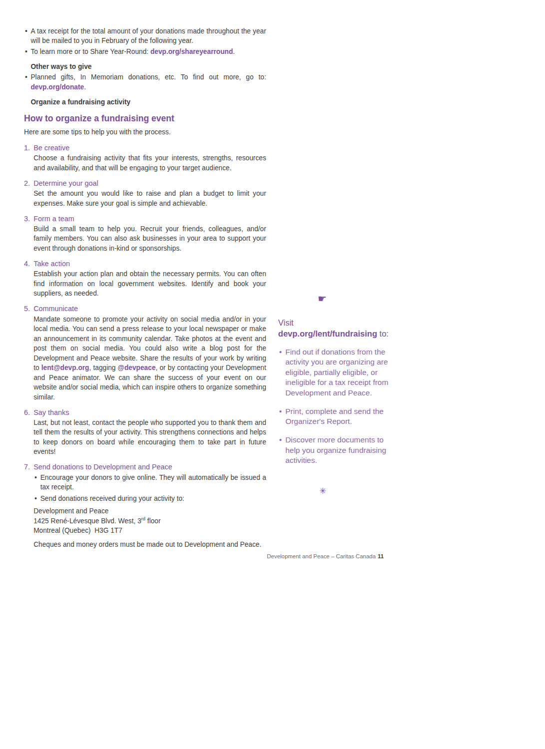A tax receipt for the total amount of your donations made throughout the year will be mailed to you in February of the following year.
To learn more or to Share Year-Round: devp.org/shareyearround.
Other ways to give
Planned gifts, In Memoriam donations, etc. To find out more, go to: devp.org/donate.
Organize a fundraising activity
How to organize a fundraising event
Here are some tips to help you with the process.
1. Be creative
Choose a fundraising activity that fits your interests, strengths, resources and availability, and that will be engaging to your target audience.
2. Determine your goal
Set the amount you would like to raise and plan a budget to limit your expenses. Make sure your goal is simple and achievable.
3. Form a team
Build a small team to help you. Recruit your friends, colleagues, and/or family members. You can also ask businesses in your area to support your event through donations in-kind or sponsorships.
4. Take action
Establish your action plan and obtain the necessary permits. You can often find information on local government websites. Identify and book your suppliers, as needed.
5. Communicate
Mandate someone to promote your activity on social media and/or in your local media. You can send a press release to your local newspaper or make an announcement in its community calendar. Take photos at the event and post them on social media. You could also write a blog post for the Development and Peace website. Share the results of your work by writing to lent@devp.org, tagging @devpeace, or by contacting your Development and Peace animator. We can share the success of your event on our website and/or social media, which can inspire others to organize something similar.
6. Say thanks
Last, but not least, contact the people who supported you to thank them and tell them the results of your activity. This strengthens connections and helps to keep donors on board while encouraging them to take part in future events!
7. Send donations to Development and Peace
Encourage your donors to give online. They will automatically be issued a tax receipt.
Send donations received during your activity to:
Development and Peace
1425 René-Lévesque Blvd. West, 3rd floor
Montreal (Quebec) H3G 1T7
Cheques and money orders must be made out to Development and Peace.
☛
Visit devp.org/lent/fundraising to:
Find out if donations from the activity you are organizing are eligible, partially eligible, or ineligible for a tax receipt from Development and Peace.
Print, complete and send the Organizer's Report.
Discover more documents to help you organize fundraising activities.
✳
Development and Peace – Caritas Canada11